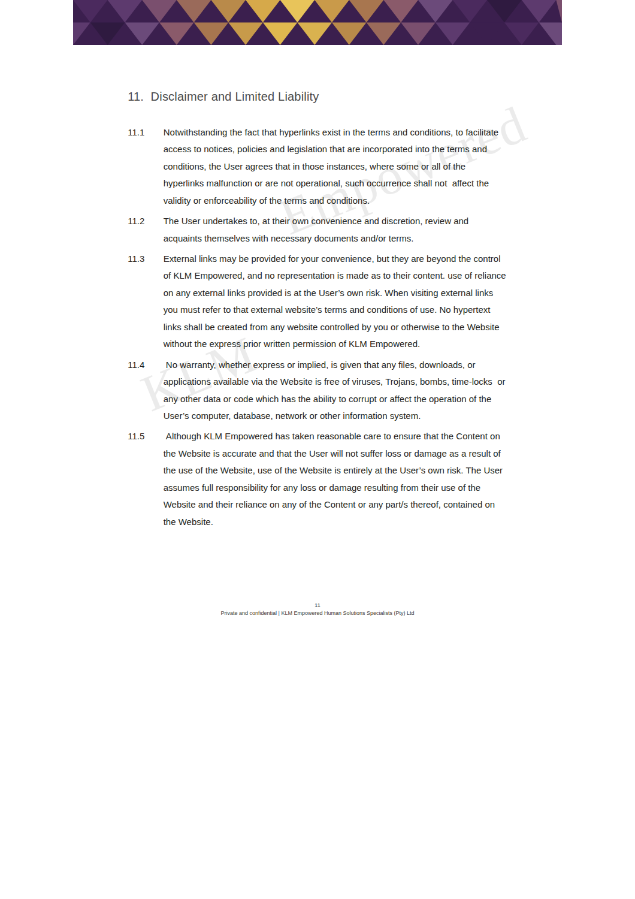Empowered KLM
11. Disclaimer and Limited Liability
11.1 Notwithstanding the fact that hyperlinks exist in the terms and conditions, to facilitate access to notices, policies and legislation that are incorporated into the terms and conditions, the User agrees that in those instances, where some or all of the hyperlinks malfunction or are not operational, such occurrence shall not affect the validity or enforceability of the terms and conditions.
11.2 The User undertakes to, at their own convenience and discretion, review and acquaints themselves with necessary documents and/or terms.
11.3 External links may be provided for your convenience, but they are beyond the control of KLM Empowered, and no representation is made as to their content. use of reliance on any external links provided is at the User’s own risk. When visiting external links you must refer to that external website’s terms and conditions of use. No hypertext links shall be created from any website controlled by you or otherwise to the Website without the express prior written permission of KLM Empowered.
11.4 No warranty, whether express or implied, is given that any files, downloads, or applications available via the Website is free of viruses, Trojans, bombs, time-locks or any other data or code which has the ability to corrupt or affect the operation of the User’s computer, database, network or other information system.
11.5 Although KLM Empowered has taken reasonable care to ensure that the Content on the Website is accurate and that the User will not suffer loss or damage as a result of the use of the Website, use of the Website is entirely at the User’s own risk. The User assumes full responsibility for any loss or damage resulting from their use of the Website and their reliance on any of the Content or any part/s thereof, contained on the Website.
11
Private and confidential | KLM Empowered Human Solutions Specialists (Pty) Ltd